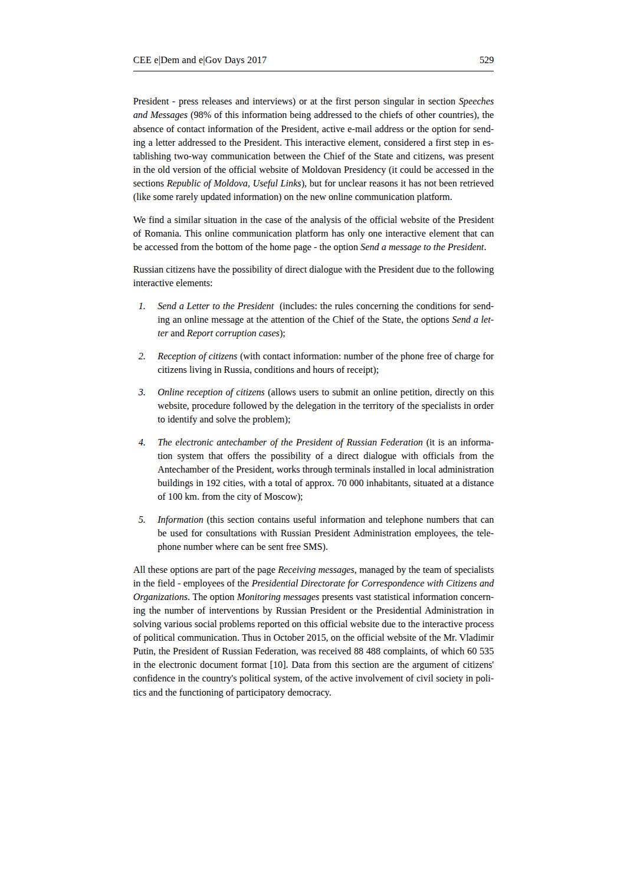CEE e|Dem and e|Gov Days 2017 529
President - press releases and interviews) or at the first person singular in section Speeches and Messages (98% of this information being addressed to the chiefs of other countries), the absence of contact information of the President, active e-mail address or the option for sending a letter addressed to the President. This interactive element, considered a first step in establishing two-way communication between the Chief of the State and citizens, was present in the old version of the official website of Moldovan Presidency (it could be accessed in the sections Republic of Moldova, Useful Links), but for unclear reasons it has not been retrieved (like some rarely updated information) on the new online communication platform.
We find a similar situation in the case of the analysis of the official website of the President of Romania. This online communication platform has only one interactive element that can be accessed from the bottom of the home page - the option Send a message to the President.
Russian citizens have the possibility of direct dialogue with the President due to the following interactive elements:
Send a Letter to the President (includes: the rules concerning the conditions for sending an online message at the attention of the Chief of the State, the options Send a letter and Report corruption cases);
Reception of citizens (with contact information: number of the phone free of charge for citizens living in Russia, conditions and hours of receipt);
Online reception of citizens (allows users to submit an online petition, directly on this website, procedure followed by the delegation in the territory of the specialists in order to identify and solve the problem);
The electronic antechamber of the President of Russian Federation (it is an information system that offers the possibility of a direct dialogue with officials from the Antechamber of the President, works through terminals installed in local administration buildings in 192 cities, with a total of approx. 70 000 inhabitants, situated at a distance of 100 km. from the city of Moscow);
Information (this section contains useful information and telephone numbers that can be used for consultations with Russian President Administration employees, the telephone number where can be sent free SMS).
All these options are part of the page Receiving messages, managed by the team of specialists in the field - employees of the Presidential Directorate for Correspondence with Citizens and Organizations. The option Monitoring messages presents vast statistical information concerning the number of interventions by Russian President or the Presidential Administration in solving various social problems reported on this official website due to the interactive process of political communication. Thus in October 2015, on the official website of the Mr. Vladimir Putin, the President of Russian Federation, was received 88 488 complaints, of which 60 535 in the electronic document format [10]. Data from this section are the argument of citizens' confidence in the country's political system, of the active involvement of civil society in politics and the functioning of participatory democracy.